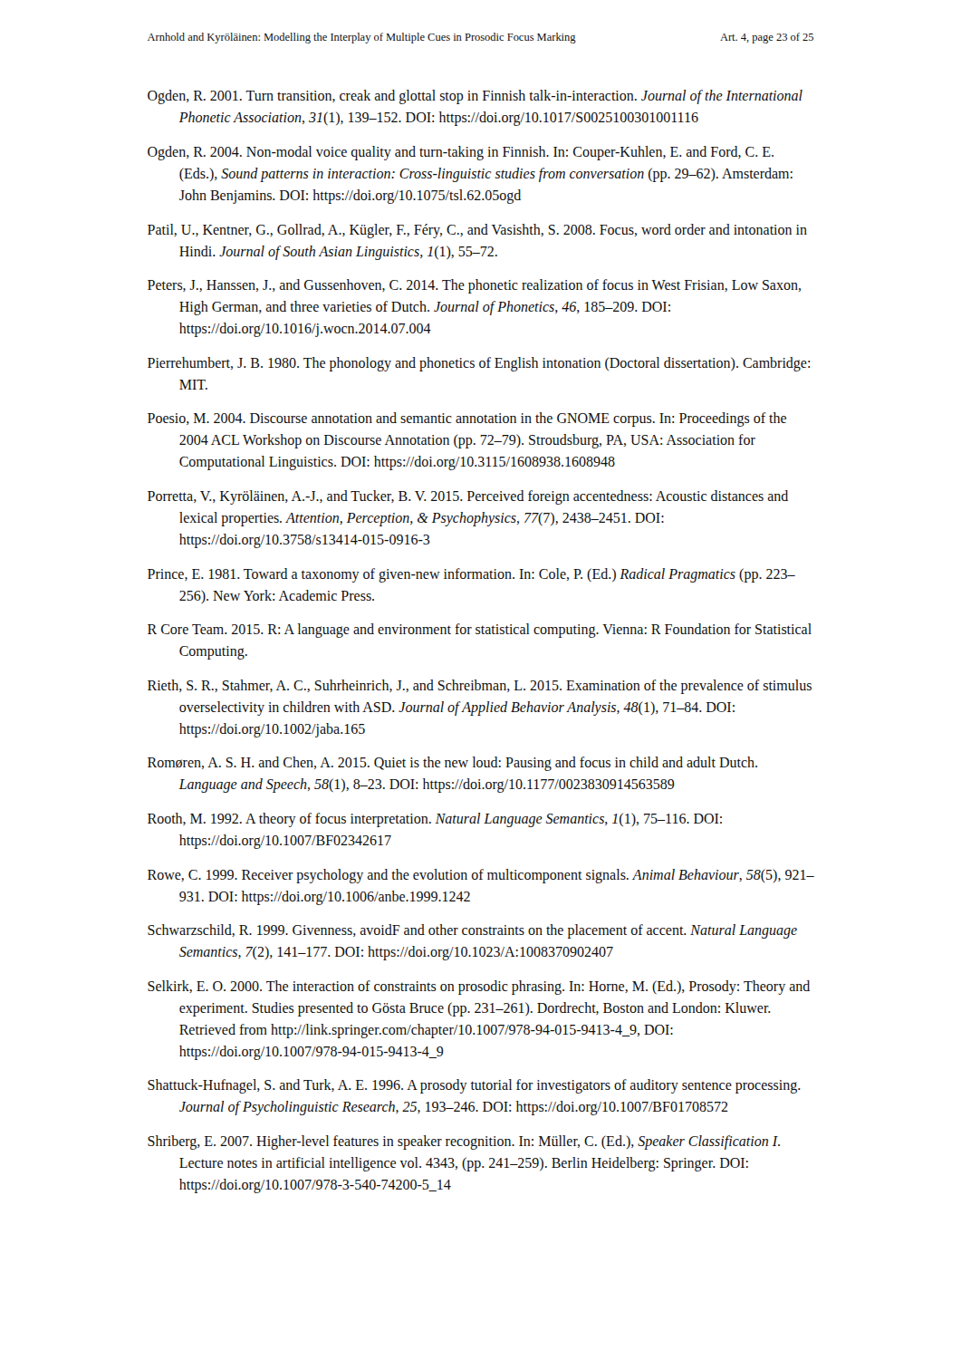Arnhold and Kyröläinen: Modelling the Interplay of Multiple Cues in Prosodic Focus Marking Art. 4, page 23 of 25
Ogden, R. 2001. Turn transition, creak and glottal stop in Finnish talk-in-interaction. Journal of the International Phonetic Association, 31(1), 139–152. DOI: https://doi.org/10.1017/S0025100301001116
Ogden, R. 2004. Non-modal voice quality and turn-taking in Finnish. In: Couper-Kuhlen, E. and Ford, C. E. (Eds.), Sound patterns in interaction: Cross-linguistic studies from conversation (pp. 29–62). Amsterdam: John Benjamins. DOI: https://doi.org/10.1075/tsl.62.05ogd
Patil, U., Kentner, G., Gollrad, A., Kügler, F., Féry, C., and Vasishth, S. 2008. Focus, word order and intonation in Hindi. Journal of South Asian Linguistics, 1(1), 55–72.
Peters, J., Hanssen, J., and Gussenhoven, C. 2014. The phonetic realization of focus in West Frisian, Low Saxon, High German, and three varieties of Dutch. Journal of Phonetics, 46, 185–209. DOI: https://doi.org/10.1016/j.wocn.2014.07.004
Pierrehumbert, J. B. 1980. The phonology and phonetics of English intonation (Doctoral dissertation). Cambridge: MIT.
Poesio, M. 2004. Discourse annotation and semantic annotation in the GNOME corpus. In: Proceedings of the 2004 ACL Workshop on Discourse Annotation (pp. 72–79). Stroudsburg, PA, USA: Association for Computational Linguistics. DOI: https://doi.org/10.3115/1608938.1608948
Porretta, V., Kyröläinen, A.-J., and Tucker, B. V. 2015. Perceived foreign accentedness: Acoustic distances and lexical properties. Attention, Perception, & Psychophysics, 77(7), 2438–2451. DOI: https://doi.org/10.3758/s13414-015-0916-3
Prince, E. 1981. Toward a taxonomy of given-new information. In: Cole, P. (Ed.) Radical Pragmatics (pp. 223–256). New York: Academic Press.
R Core Team. 2015. R: A language and environment for statistical computing. Vienna: R Foundation for Statistical Computing.
Rieth, S. R., Stahmer, A. C., Suhrheinrich, J., and Schreibman, L. 2015. Examination of the prevalence of stimulus overselectivity in children with ASD. Journal of Applied Behavior Analysis, 48(1), 71–84. DOI: https://doi.org/10.1002/jaba.165
Romøren, A. S. H. and Chen, A. 2015. Quiet is the new loud: Pausing and focus in child and adult Dutch. Language and Speech, 58(1), 8–23. DOI: https://doi.org/10.1177/0023830914563589
Rooth, M. 1992. A theory of focus interpretation. Natural Language Semantics, 1(1), 75–116. DOI: https://doi.org/10.1007/BF02342617
Rowe, C. 1999. Receiver psychology and the evolution of multicomponent signals. Animal Behaviour, 58(5), 921–931. DOI: https://doi.org/10.1006/anbe.1999.1242
Schwarzschild, R. 1999. Givenness, avoidF and other constraints on the placement of accent. Natural Language Semantics, 7(2), 141–177. DOI: https://doi.org/10.1023/A:1008370902407
Selkirk, E. O. 2000. The interaction of constraints on prosodic phrasing. In: Horne, M. (Ed.), Prosody: Theory and experiment. Studies presented to Gösta Bruce (pp. 231–261). Dordrecht, Boston and London: Kluwer. Retrieved from http://link.springer.com/chapter/10.1007/978-94-015-9413-4_9, DOI: https://doi.org/10.1007/978-94-015-9413-4_9
Shattuck-Hufnagel, S. and Turk, A. E. 1996. A prosody tutorial for investigators of auditory sentence processing. Journal of Psycholinguistic Research, 25, 193–246. DOI: https://doi.org/10.1007/BF01708572
Shriberg, E. 2007. Higher-level features in speaker recognition. In: Müller, C. (Ed.), Speaker Classification I. Lecture notes in artificial intelligence vol. 4343, (pp. 241–259). Berlin Heidelberg: Springer. DOI: https://doi.org/10.1007/978-3-540-74200-5_14